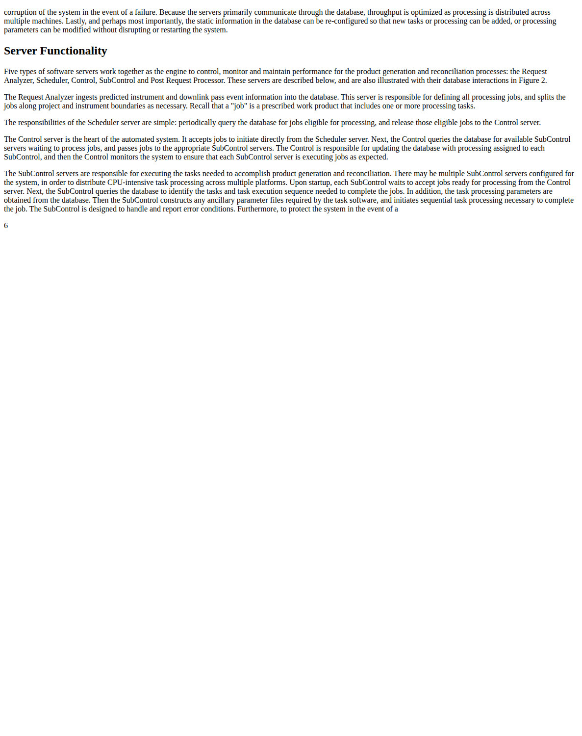corruption of the system in the event of a failure. Because the servers primarily communicate through the database, throughput is optimized as processing is distributed across multiple machines. Lastly, and perhaps most importantly, the static information in the database can be re-configured so that new tasks or processing can be added, or processing parameters can be modified without disrupting or restarting the system.
Server Functionality
Five types of software servers work together as the engine to control, monitor and maintain performance for the product generation and reconciliation processes: the Request Analyzer, Scheduler, Control, SubControl and Post Request Processor. These servers are described below, and are also illustrated with their database interactions in Figure 2.
The Request Analyzer ingests predicted instrument and downlink pass event information into the database. This server is responsible for defining all processing jobs, and splits the jobs along project and instrument boundaries as necessary. Recall that a "job" is a prescribed work product that includes one or more processing tasks.
The responsibilities of the Scheduler server are simple: periodically query the database for jobs eligible for processing, and release those eligible jobs to the Control server.
The Control server is the heart of the automated system. It accepts jobs to initiate directly from the Scheduler server. Next, the Control queries the database for available SubControl servers waiting to process jobs, and passes jobs to the appropriate SubControl servers. The Control is responsible for updating the database with processing assigned to each SubControl, and then the Control monitors the system to ensure that each SubControl server is executing jobs as expected.
The SubControl servers are responsible for executing the tasks needed to accomplish product generation and reconciliation. There may be multiple SubControl servers configured for the system, in order to distribute CPU-intensive task processing across multiple platforms. Upon startup, each SubControl waits to accept jobs ready for processing from the Control server. Next, the SubControl queries the database to identify the tasks and task execution sequence needed to complete the jobs. In addition, the task processing parameters are obtained from the database. Then the SubControl constructs any ancillary parameter files required by the task software, and initiates sequential task processing necessary to complete the job. The SubControl is designed to handle and report error conditions. Furthermore, to protect the system in the event of a
6